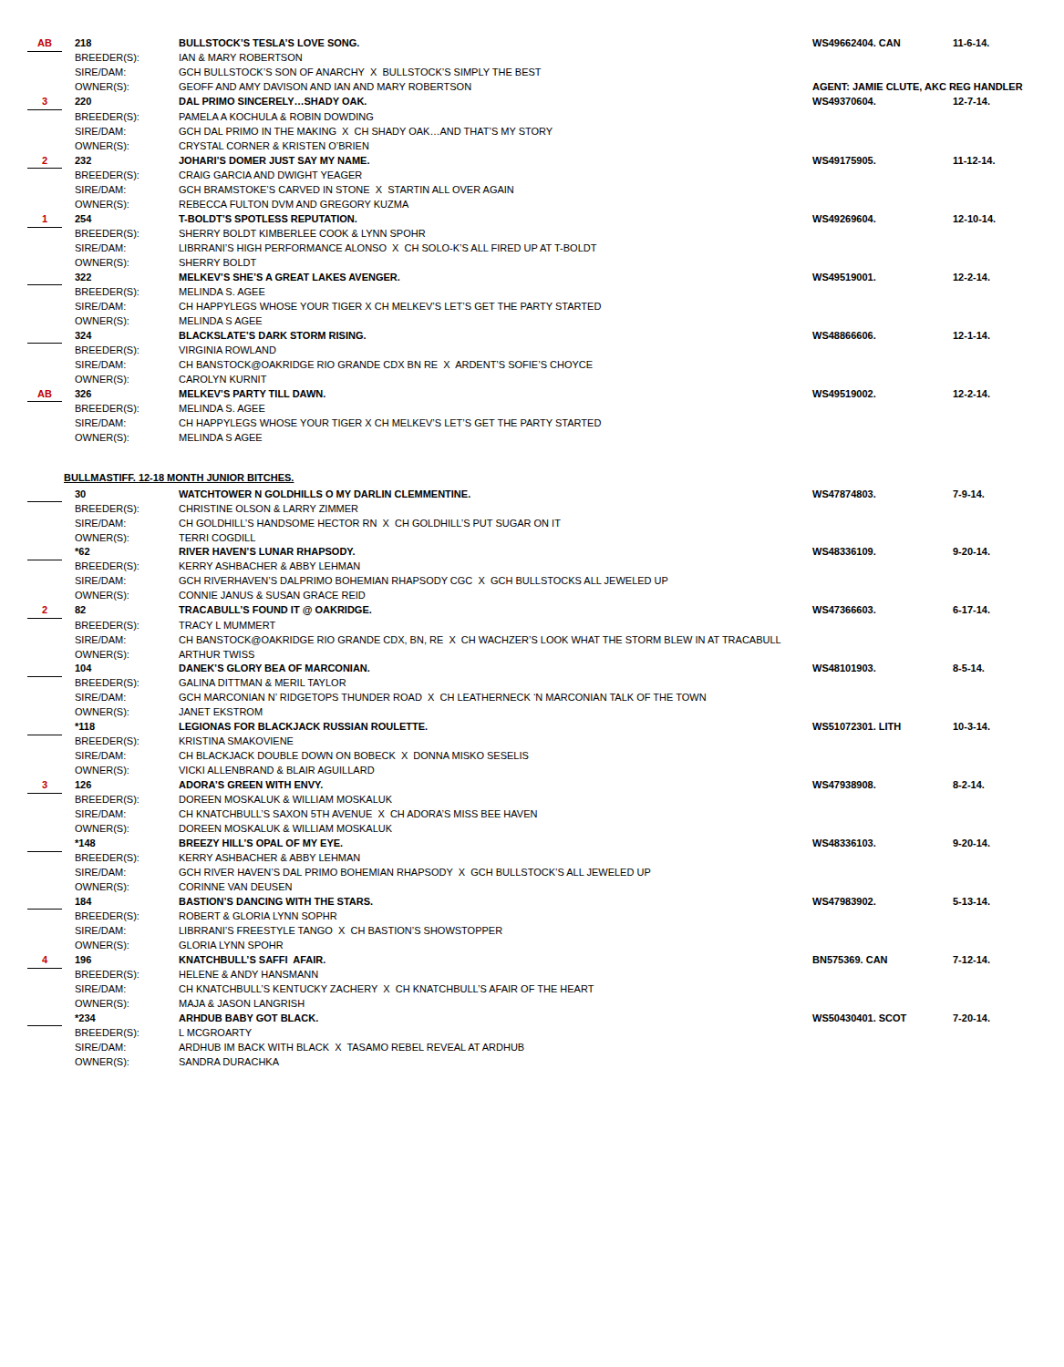| AB | 218 | BULLSTOCK’S TESLA’S LOVE SONG. | WS49662404. CAN | 11-6-14. |
| | BREEDER(S): | IAN & MARY ROBERTSON |
| | SIRE/DAM: | GCH BULLSTOCK’S SON OF ANARCHY X BULLSTOCK’S SIMPLY THE BEST |
| | OWNER(S): | GEOFF AND AMY DAVISON AND IAN AND MARY ROBERTSON | AGENT: JAMIE CLUTE, AKC REG HANDLER |
| 3 | 220 | DAL PRIMO SINCERELY…SHADY OAK. | WS49370604. | 12-7-14. |
| | BREEDER(S): | PAMELA A KOCHULA & ROBIN DOWDING |
| | SIRE/DAM: | GCH DAL PRIMO IN THE MAKING X CH SHADY OAK…AND THAT’S MY STORY |
| | OWNER(S): | CRYSTAL CORNER & KRISTEN O’BRIEN |
| 2 | 232 | JOHARI’S DOMER JUST SAY MY NAME. | WS49175905. | 11-12-14. |
| | BREEDER(S): | CRAIG GARCIA AND DWIGHT YEAGER |
| | SIRE/DAM: | GCH BRAMSTOKE’S CARVED IN STONE X STARTIN ALL OVER AGAIN |
| | OWNER(S): | REBECCA FULTON DVM AND GREGORY KUZMA |
| 1 | 254 | T-BOLDT’S SPOTLESS REPUTATION. | WS49269604. | 12-10-14. |
| | BREEDER(S): | SHERRY BOLDT KIMBERLEE COOK & LYNN SPOHR |
| | SIRE/DAM: | LIBRRANI’S HIGH PERFORMANCE ALONSO X CH SOLO-K’S ALL FIRED UP AT T-BOLDT |
| | OWNER(S): | SHERRY BOLDT |
| | 322 | MELKEV’S SHE’S A GREAT LAKES AVENGER. | WS49519001. | 12-2-14. |
| | BREEDER(S): | MELINDA S. AGEE |
| | SIRE/DAM: | CH HAPPYLEGS WHOSE YOUR TIGER X CH MELKEV’S LET’S GET THE PARTY STARTED |
| | OWNER(S): | MELINDA S AGEE |
| | 324 | BLACKSLATE’S DARK STORM RISING. | WS48866606. | 12-1-14. |
| | BREEDER(S): | VIRGINIA ROWLAND |
| | SIRE/DAM: | CH BANSTOCK@OAKRIDGE RIO GRANDE CDX BN RE X ARDENT’S SOFIE’S CHOYCE |
| | OWNER(S): | CAROLYN KURNIT |
| AB | 326 | MELKEV’S PARTY TILL DAWN. | WS49519002. | 12-2-14. |
| | BREEDER(S): | MELINDA S. AGEE |
| | SIRE/DAM: | CH HAPPYLEGS WHOSE YOUR TIGER X CH MELKEV’S LET’S GET THE PARTY STARTED |
| | OWNER(S): | MELINDA S AGEE |
| | BULLMASTIFF. 12-18 MONTH JUNIOR BITCHES. |
| | 30 | WATCHTOWER N GOLDHILLS O MY DARLIN CLEMMENTINE. | WS47874803. | 7-9-14. |
| | BREEDER(S): | CHRISTINE OLSON & LARRY ZIMMER |
| | SIRE/DAM: | CH GOLDHILL’S HANDSOME HECTOR RN X CH GOLDHILL’S PUT SUGAR ON IT |
| | OWNER(S): | TERRI COGDILL |
| | *62 | RIVER HAVEN’S LUNAR RHAPSODY. | WS48336109. | 9-20-14. |
| | BREEDER(S): | KERRY ASHBACHER & ABBY LEHMAN |
| | SIRE/DAM: | GCH RIVERHAVEN’S DALPRIMO BOHEMIAN RHAPSODY CGC X GCH BULLSTOCKS ALL JEWELED UP |
| | OWNER(S): | CONNIE JANUS & SUSAN GRACE REID |
| 2 | 82 | TRACABULL’S FOUND IT @ OAKRIDGE. | WS47366603. | 6-17-14. |
| | BREEDER(S): | TRACY L MUMMERT |
| | SIRE/DAM: | CH BANSTOCK@OAKRIDGE RIO GRANDE CDX, BN, RE X CH WACHZER’S LOOK WHAT THE STORM BLEW IN AT TRACABULL |
| | OWNER(S): | ARTHUR TWISS |
| | 104 | DANEK’S GLORY BEA OF MARCONIAN. | WS48101903. | 8-5-14. |
| | BREEDER(S): | GALINA DITTMAN & MERIL TAYLOR |
| | SIRE/DAM: | GCH MARCONIAN N’ RIDGETOPS THUNDER ROAD X CH LEATHERNECK ‘N MARCONIAN TALK OF THE TOWN |
| | OWNER(S): | JANET EKSTROM |
| | *118 | LEGIONAS FOR BLACKJACK RUSSIAN ROULETTE. | WS51072301. LITH | 10-3-14. |
| | BREEDER(S): | KRISTINA SMAKOVIENE |
| | SIRE/DAM: | CH BLACKJACK DOUBLE DOWN ON BOBECK X DONNA MISKO SESELIS |
| | OWNER(S): | VICKI ALLENBRAND & BLAIR AGUILLARD |
| 3 | 126 | ADORA’S GREEN WITH ENVY. | WS47938908. | 8-2-14. |
| | BREEDER(S): | DOREEN MOSKALUK & WILLIAM MOSKALUK |
| | SIRE/DAM: | CH KNATCHBULL’S SAXON 5TH AVENUE X CH ADORA’S MISS BEE HAVEN |
| | OWNER(S): | DOREEN MOSKALUK & WILLIAM MOSKALUK |
| | *148 | BREEZY HILL’S OPAL OF MY EYE. | WS48336103. | 9-20-14. |
| | BREEDER(S): | KERRY ASHBACHER & ABBY LEHMAN |
| | SIRE/DAM: | GCH RIVER HAVEN’S DAL PRIMO BOHEMIAN RHAPSODY X GCH BULLSTOCK’S ALL JEWELED UP |
| | OWNER(S): | CORINNE VAN DEUSEN |
| | 184 | BASTION’S DANCING WITH THE STARS. | WS47983902. | 5-13-14. |
| | BREEDER(S): | ROBERT & GLORIA LYNN SOPHR |
| | SIRE/DAM: | LIBRRANI’S FREESTYLE TANGO X CH BASTION’S SHOWSTOPPER |
| | OWNER(S): | GLORIA LYNN SPOHR |
| 4 | 196 | KNATCHBULL’S SAFFI AFAIR. | BN575369. CAN | 7-12-14. |
| | BREEDER(S): | HELENE & ANDY HANSMANN |
| | SIRE/DAM: | CH KNATCHBULL’S KENTUCKY ZACHERY X CH KNATCHBULL’S AFAIR OF THE HEART |
| | OWNER(S): | MAJA & JASON LANGRISH |
| | *234 | ARHDUB BABY GOT BLACK. | WS50430401. SCOT | 7-20-14. |
| | BREEDER(S): | L MCGROARTY |
| | SIRE/DAM: | ARDHUB IM BACK WITH BLACK X TASAMO REBEL REVEAL AT ARDHUB |
| | OWNER(S): | SANDRA DURACHKA |